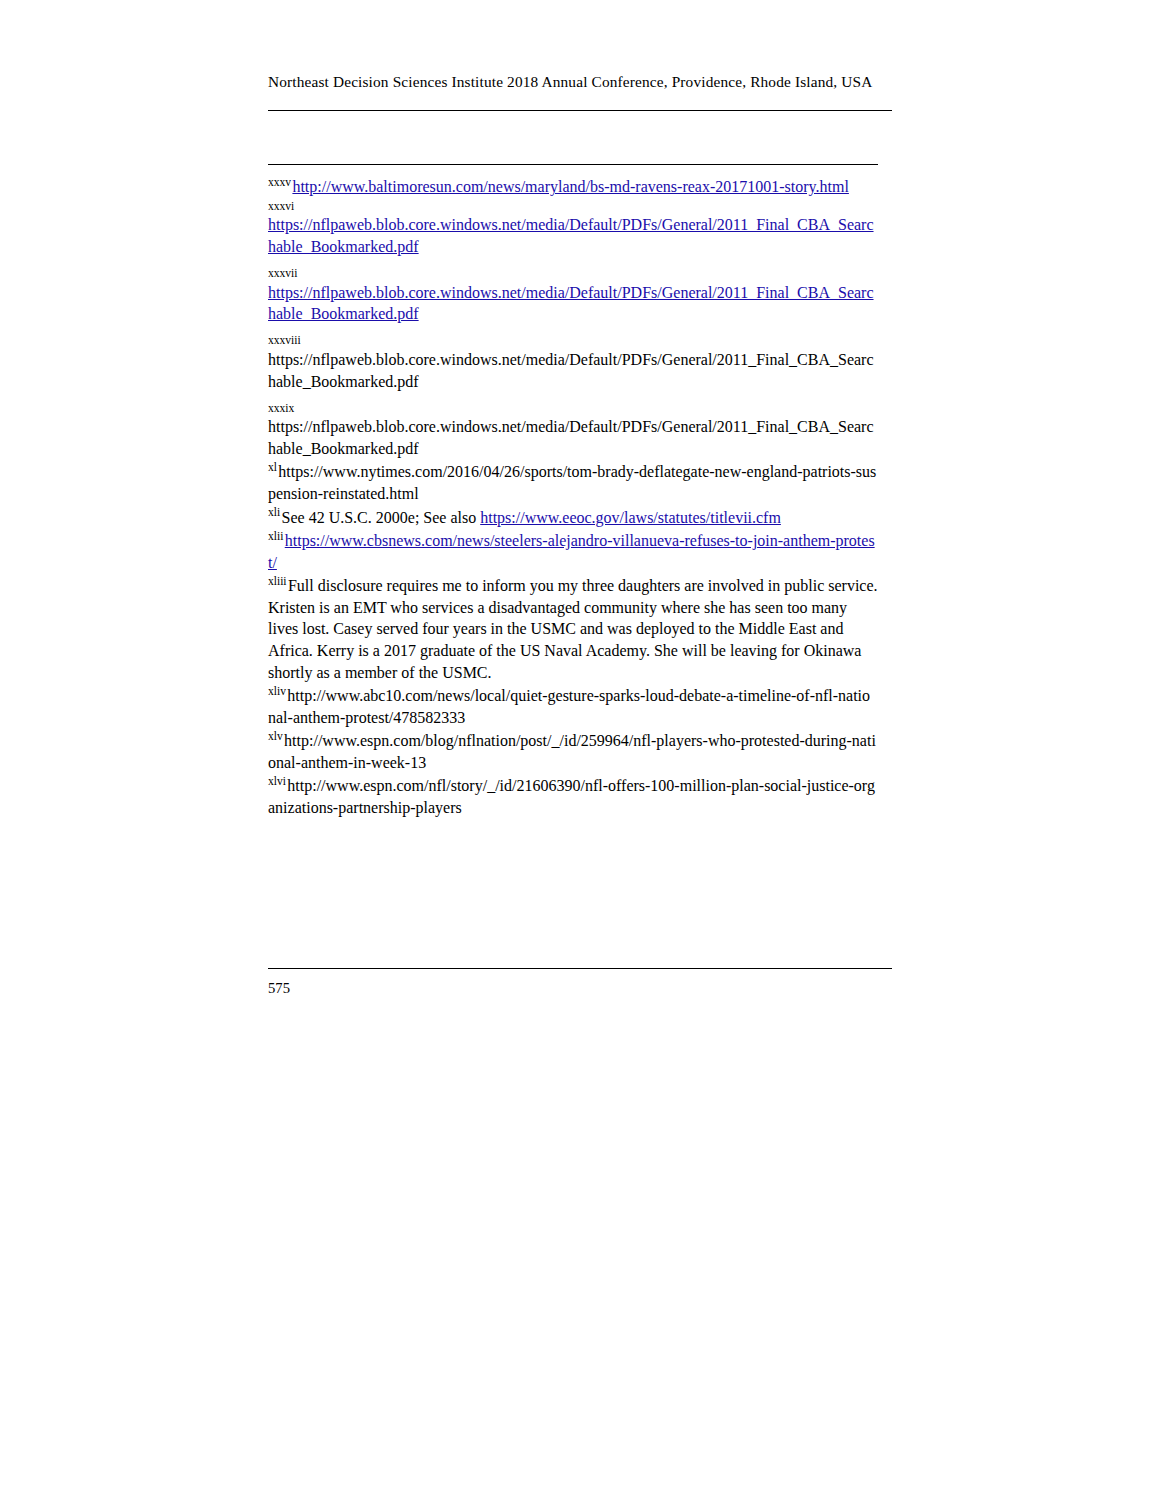Northeast Decision Sciences Institute 2018 Annual Conference, Providence, Rhode Island, USA
xxxvhttp://www.baltimoresun.com/news/maryland/bs-md-ravens-reax-20171001-story.html
xxxvi
https://nflpaweb.blob.core.windows.net/media/Default/PDFs/General/2011_Final_CBA_Searchable_Bookmarked.pdf
xxxvii
https://nflpaweb.blob.core.windows.net/media/Default/PDFs/General/2011_Final_CBA_Searchable_Bookmarked.pdf
xxxviii
https://nflpaweb.blob.core.windows.net/media/Default/PDFs/General/2011_Final_CBA_Searchable_Bookmarked.pdf
xxxix
https://nflpaweb.blob.core.windows.net/media/Default/PDFs/General/2011_Final_CBA_Searchable_Bookmarked.pdf
xlhttps://www.nytimes.com/2016/04/26/sports/tom-brady-deflategate-new-england-patriots-suspension-reinstated.html
xliSee 42 U.S.C. 2000e; See also https://www.eeoc.gov/laws/statutes/titlevii.cfm
xliihttps://www.cbsnews.com/news/steelers-alejandro-villanueva-refuses-to-join-anthem-protest/
xliiiFull disclosure requires me to inform you my three daughters are involved in public service. Kristen is an EMT who services a disadvantaged community where she has seen too many lives lost. Casey served four years in the USMC and was deployed to the Middle East and Africa. Kerry is a 2017 graduate of the US Naval Academy. She will be leaving for Okinawa shortly as a member of the USMC.
xlivhttp://www.abc10.com/news/local/quiet-gesture-sparks-loud-debate-a-timeline-of-nfl-national-anthem-protest/478582333
xlvhttp://www.espn.com/blog/nflnation/post/_/id/259964/nfl-players-who-protested-during-national-anthem-in-week-13
xlvihttp://www.espn.com/nfl/story/_/id/21606390/nfl-offers-100-million-plan-social-justice-organizations-partnership-players
575